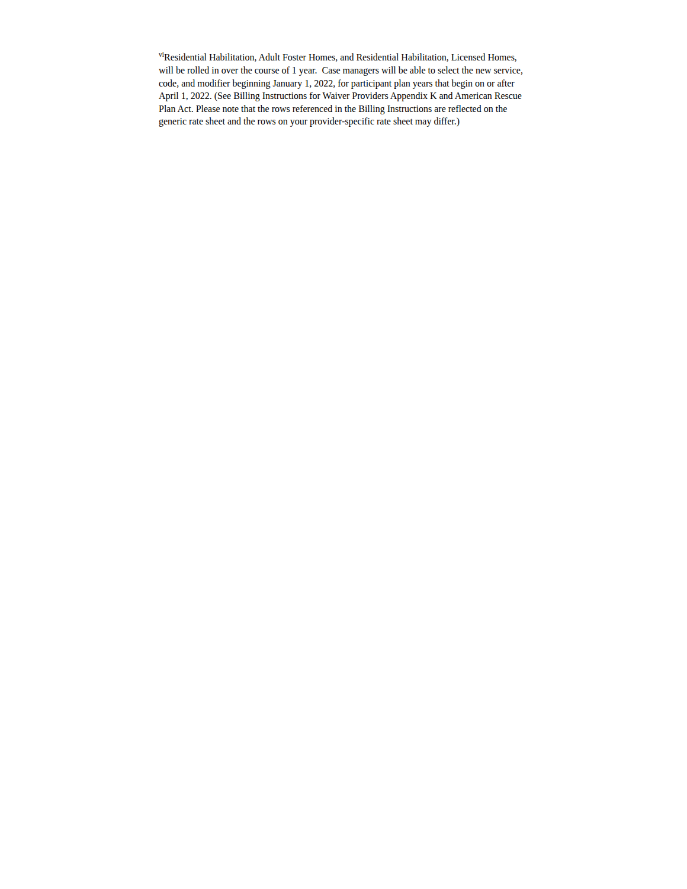viResidential Habilitation, Adult Foster Homes, and Residential Habilitation, Licensed Homes, will be rolled in over the course of 1 year. Case managers will be able to select the new service, code, and modifier beginning January 1, 2022, for participant plan years that begin on or after April 1, 2022. (See Billing Instructions for Waiver Providers Appendix K and American Rescue Plan Act. Please note that the rows referenced in the Billing Instructions are reflected on the generic rate sheet and the rows on your provider-specific rate sheet may differ.)